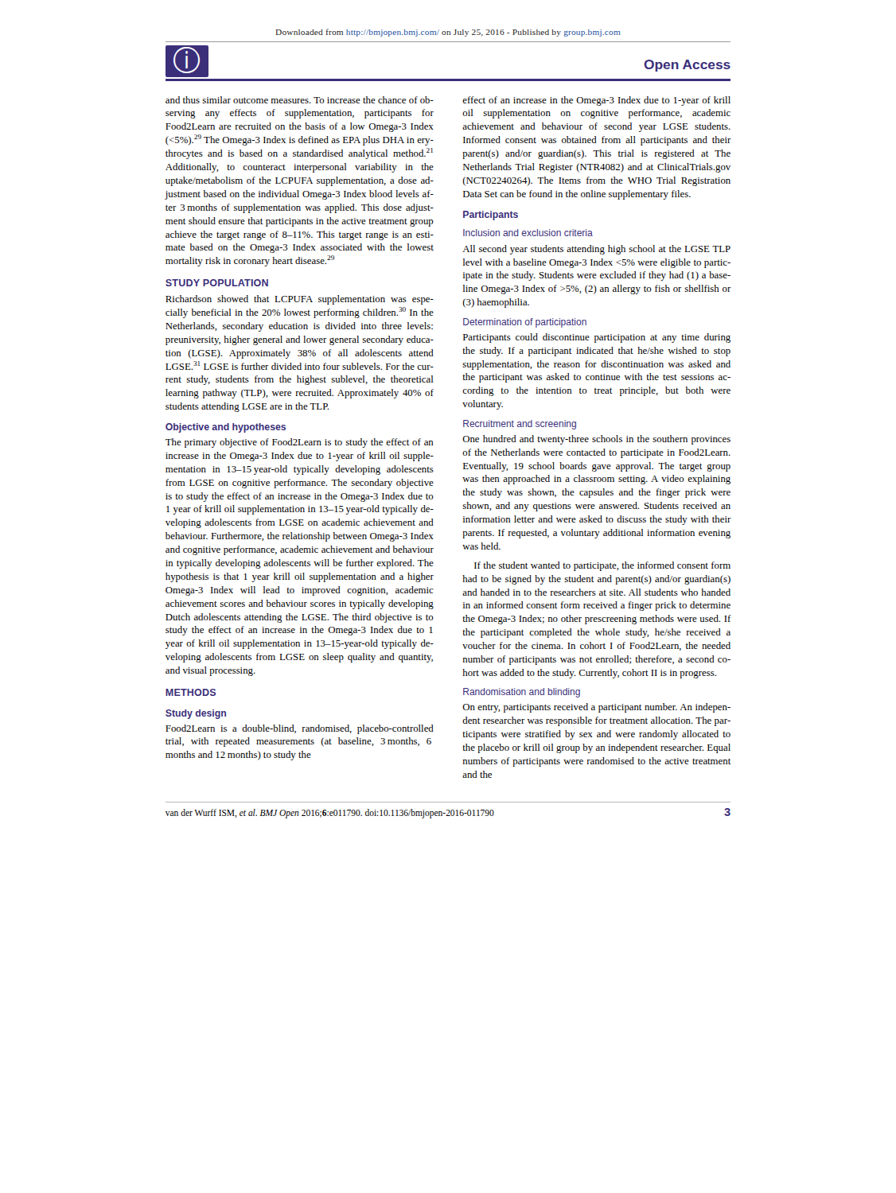Downloaded from http://bmjopen.bmj.com/ on July 25, 2016 - Published by group.bmj.com
ⓘ
Open Access
and thus similar outcome measures. To increase the chance of observing any effects of supplementation, participants for Food2Learn are recruited on the basis of a low Omega-3 Index (<5%).29 The Omega-3 Index is defined as EPA plus DHA in erythrocytes and is based on a standardised analytical method.21 Additionally, to counteract interpersonal variability in the uptake/metabolism of the LCPUFA supplementation, a dose adjustment based on the individual Omega-3 Index blood levels after 3 months of supplementation was applied. This dose adjustment should ensure that participants in the active treatment group achieve the target range of 8–11%. This target range is an estimate based on the Omega-3 Index associated with the lowest mortality risk in coronary heart disease.29
Study population
Richardson showed that LCPUFA supplementation was especially beneficial in the 20% lowest performing children.30 In the Netherlands, secondary education is divided into three levels: preuniversity, higher general and lower general secondary education (LGSE). Approximately 38% of all adolescents attend LGSE.31 LGSE is further divided into four sublevels. For the current study, students from the highest sublevel, the theoretical learning pathway (TLP), were recruited. Approximately 40% of students attending LGSE are in the TLP.
Objective and hypotheses
The primary objective of Food2Learn is to study the effect of an increase in the Omega-3 Index due to 1-year of krill oil supplementation in 13–15 year-old typically developing adolescents from LGSE on cognitive performance. The secondary objective is to study the effect of an increase in the Omega-3 Index due to 1 year of krill oil supplementation in 13–15 year-old typically developing adolescents from LGSE on academic achievement and behaviour. Furthermore, the relationship between Omega-3 Index and cognitive performance, academic achievement and behaviour in typically developing adolescents will be further explored. The hypothesis is that 1 year krill oil supplementation and a higher Omega-3 Index will lead to improved cognition, academic achievement scores and behaviour scores in typically developing Dutch adolescents attending the LGSE. The third objective is to study the effect of an increase in the Omega-3 Index due to 1 year of krill oil supplementation in 13–15-year-old typically developing adolescents from LGSE on sleep quality and quantity, and visual processing.
Methods
Study design
Food2Learn is a double-blind, randomised, placebo-controlled trial, with repeated measurements (at baseline, 3 months, 6 months and 12 months) to study the
effect of an increase in the Omega-3 Index due to 1-year of krill oil supplementation on cognitive performance, academic achievement and behaviour of second year LGSE students. Informed consent was obtained from all participants and their parent(s) and/or guardian(s). This trial is registered at The Netherlands Trial Register (NTR4082) and at ClinicalTrials.gov (NCT02240264). The Items from the WHO Trial Registration Data Set can be found in the online supplementary files.
Participants
Inclusion and exclusion criteria
All second year students attending high school at the LGSE TLP level with a baseline Omega-3 Index <5% were eligible to participate in the study. Students were excluded if they had (1) a baseline Omega-3 Index of >5%, (2) an allergy to fish or shellfish or (3) haemophilia.
Determination of participation
Participants could discontinue participation at any time during the study. If a participant indicated that he/she wished to stop supplementation, the reason for discontinuation was asked and the participant was asked to continue with the test sessions according to the intention to treat principle, but both were voluntary.
Recruitment and screening
One hundred and twenty-three schools in the southern provinces of the Netherlands were contacted to participate in Food2Learn. Eventually, 19 school boards gave approval. The target group was then approached in a classroom setting. A video explaining the study was shown, the capsules and the finger prick were shown, and any questions were answered. Students received an information letter and were asked to discuss the study with their parents. If requested, a voluntary additional information evening was held.
If the student wanted to participate, the informed consent form had to be signed by the student and parent(s) and/or guardian(s) and handed in to the researchers at site. All students who handed in an informed consent form received a finger prick to determine the Omega-3 Index; no other prescreening methods were used. If the participant completed the whole study, he/she received a voucher for the cinema. In cohort I of Food2Learn, the needed number of participants was not enrolled; therefore, a second cohort was added to the study. Currently, cohort II is in progress.
Randomisation and blinding
On entry, participants received a participant number. An independent researcher was responsible for treatment allocation. The participants were stratified by sex and were randomly allocated to the placebo or krill oil group by an independent researcher. Equal numbers of participants were randomised to the active treatment and the
van der Wurff ISM, et al. BMJ Open 2016;6:e011790. doi:10.1136/bmjopen-2016-011790
3